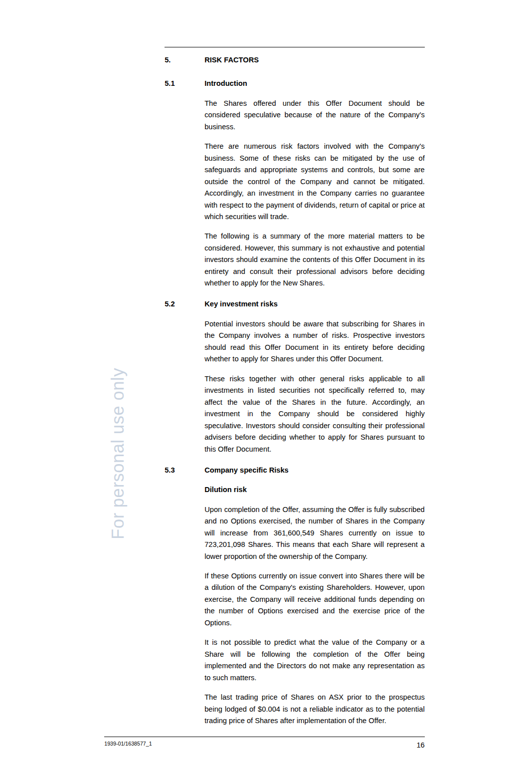For personal use only
5. RISK FACTORS
5.1
Introduction
The Shares offered under this Offer Document should be considered speculative because of the nature of the Company's business.
There are numerous risk factors involved with the Company's business. Some of these risks can be mitigated by the use of safeguards and appropriate systems and controls, but some are outside the control of the Company and cannot be mitigated. Accordingly, an investment in the Company carries no guarantee with respect to the payment of dividends, return of capital or price at which securities will trade.
The following is a summary of the more material matters to be considered. However, this summary is not exhaustive and potential investors should examine the contents of this Offer Document in its entirety and consult their professional advisors before deciding whether to apply for the New Shares.
5.2
Key investment risks
Potential investors should be aware that subscribing for Shares in the Company involves a number of risks. Prospective investors should read this Offer Document in its entirety before deciding whether to apply for Shares under this Offer Document.
These risks together with other general risks applicable to all investments in listed securities not specifically referred to, may affect the value of the Shares in the future. Accordingly, an investment in the Company should be considered highly speculative. Investors should consider consulting their professional advisers before deciding whether to apply for Shares pursuant to this Offer Document.
5.3
Company specific Risks
Dilution risk
Upon completion of the Offer, assuming the Offer is fully subscribed and no Options exercised, the number of Shares in the Company will increase from 361,600,549 Shares currently on issue to 723,201,098 Shares. This means that each Share will represent a lower proportion of the ownership of the Company.
If these Options currently on issue convert into Shares there will be a dilution of the Company's existing Shareholders. However, upon exercise, the Company will receive additional funds depending on the number of Options exercised and the exercise price of the Options.
It is not possible to predict what the value of the Company or a Share will be following the completion of the Offer being implemented and the Directors do not make any representation as to such matters.
The last trading price of Shares on ASX prior to the prospectus being lodged of $0.004 is not a reliable indicator as to the potential trading price of Shares after implementation of the Offer.
1939-01/1638577_1 16